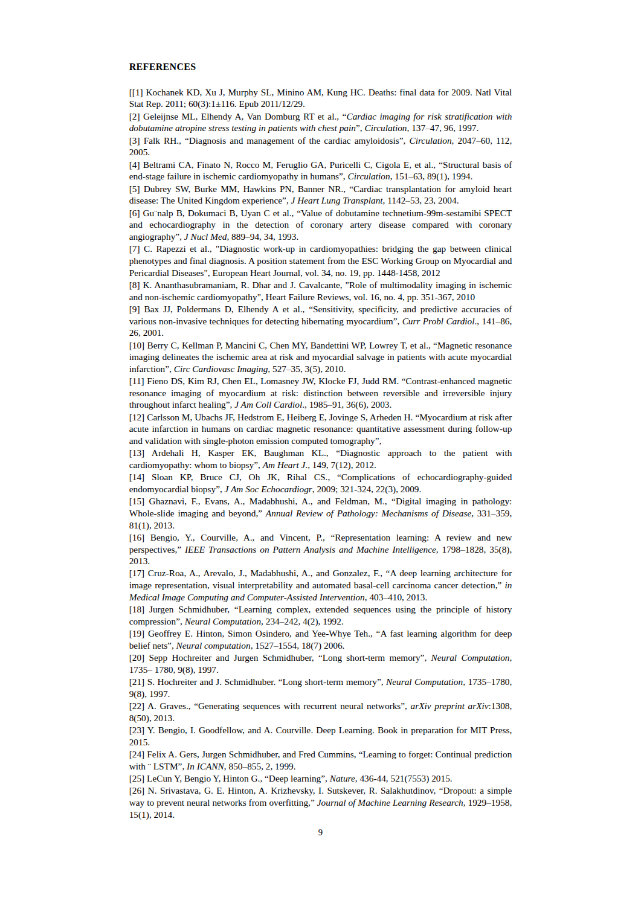REFERENCES
[[1] Kochanek KD, Xu J, Murphy SL, Minino AM, Kung HC. Deaths: final data for 2009. Natl Vital Stat Rep. 2011; 60(3):1±116. Epub 2011/12/29.
[2] Geleijnse ML, Elhendy A, Van Domburg RT et al., “Cardiac imaging for risk stratification with dobutamine atropine stress testing in patients with chest pain”, Circulation, 137–47, 96, 1997.
[3] Falk RH., “Diagnosis and management of the cardiac amyloidosis”, Circulation, 2047–60, 112, 2005.
[4] Beltrami CA, Finato N, Rocco M, Feruglio GA, Puricelli C, Cigola E, et al., “Structural basis of end-stage failure in ischemic cardiomyopathy in humans”, Circulation, 151–63, 89(1), 1994.
[5] Dubrey SW, Burke MM, Hawkins PN, Banner NR., “Cardiac transplantation for amyloid heart disease: The United Kingdom experience”, J Heart Lung Transplant, 1142–53, 23, 2004.
[6] Gu¨nalp B, Dokumaci B, Uyan C et al., “Value of dobutamine technetium-99m-sestamibi SPECT and echocardiography in the detection of coronary artery disease compared with coronary angiography”, J Nucl Med, 889–94, 34, 1993.
[7] C. Rapezzi et al., "Diagnostic work-up in cardiomyopathies: bridging the gap between clinical phenotypes and final diagnosis. A position statement from the ESC Working Group on Myocardial and Pericardial Diseases", European Heart Journal, vol. 34, no. 19, pp. 1448-1458, 2012
[8] K. Ananthasubramaniam, R. Dhar and J. Cavalcante, "Role of multimodality imaging in ischemic and non-ischemic cardiomyopathy", Heart Failure Reviews, vol. 16, no. 4, pp. 351-367, 2010
[9] Bax JJ, Poldermans D, Elhendy A et al., “Sensitivity, specificity, and predictive accuracies of various non-invasive techniques for detecting hibernating myocardium”, Curr Probl Cardiol., 141–86, 26, 2001.
[10] Berry C, Kellman P, Mancini C, Chen MY, Bandettini WP, Lowrey T, et al., “Magnetic resonance imaging delineates the ischemic area at risk and myocardial salvage in patients with acute myocardial infarction”, Circ Cardiovasc Imaging, 527–35, 3(5), 2010.
[11] Fieno DS, Kim RJ, Chen EL, Lomasney JW, Klocke FJ, Judd RM. “Contrast-enhanced magnetic resonance imaging of myocardium at risk: distinction between reversible and irreversible injury throughout infarct healing”, J Am Coll Cardiol., 1985–91, 36(6), 2003.
[12] Carlsson M, Ubachs JF, Hedstrom E, Heiberg E, Jovinge S, Arheden H. “Myocardium at risk after acute infarction in humans on cardiac magnetic resonance: quantitative assessment during follow-up and validation with single-photon emission computed tomography”,
[13] Ardehali H, Kasper EK, Baughman KL., “Diagnostic approach to the patient with cardiomyopathy: whom to biopsy”, Am Heart J., 149, 7(12), 2012.
[14] Sloan KP, Bruce CJ, Oh JK, Rihal CS., “Complications of echocardiography-guided endomyocardial biopsy”, J Am Soc Echocardiogr, 2009; 321-324, 22(3), 2009.
[15] Ghaznavi, F., Evans, A., Madabhushi, A., and Feldman, M., “Digital imaging in pathology: Whole-slide imaging and beyond,” Annual Review of Pathology: Mechanisms of Disease, 331–359, 81(1), 2013.
[16] Bengio, Y., Courville, A., and Vincent, P., “Representation learning: A review and new perspectives,” IEEE Transactions on Pattern Analysis and Machine Intelligence, 1798–1828, 35(8), 2013.
[17] Cruz-Roa, A., Arevalo, J., Madabhushi, A., and Gonzalez, F., “A deep learning architecture for image representation, visual interpretability and automated basal-cell carcinoma cancer detection,” in Medical Image Computing and Computer-Assisted Intervention, 403–410, 2013.
[18] Jurgen Schmidhuber, “Learning complex, extended sequences using the principle of history compression”, Neural Computation, 234–242, 4(2), 1992.
[19] Geoffrey E. Hinton, Simon Osindero, and Yee-Whye Teh., “A fast learning algorithm for deep belief nets”, Neural computation, 1527–1554, 18(7) 2006.
[20] Sepp Hochreiter and Jurgen Schmidhuber, “Long short-term memory”, Neural Computation, 1735– 1780, 9(8), 1997.
[21] S. Hochreiter and J. Schmidhuber. “Long short-term memory”, Neural Computation, 1735–1780, 9(8), 1997.
[22] A. Graves., “Generating sequences with recurrent neural networks”, arXiv preprint arXiv:1308, 8(50), 2013.
[23] Y. Bengio, I. Goodfellow, and A. Courville. Deep Learning. Book in preparation for MIT Press, 2015.
[24] Felix A. Gers, Jurgen Schmidhuber, and Fred Cummins, “Learning to forget: Continual prediction with ¨ LSTM”, In ICANN, 850–855, 2, 1999.
[25] LeCun Y, Bengio Y, Hinton G., “Deep learning”, Nature, 436-44, 521(7553) 2015.
[26] N. Srivastava, G. E. Hinton, A. Krizhevsky, I. Sutskever, R. Salakhutdinov, “Dropout: a simple way to prevent neural networks from overfitting,” Journal of Machine Learning Research, 1929–1958, 15(1), 2014.
9